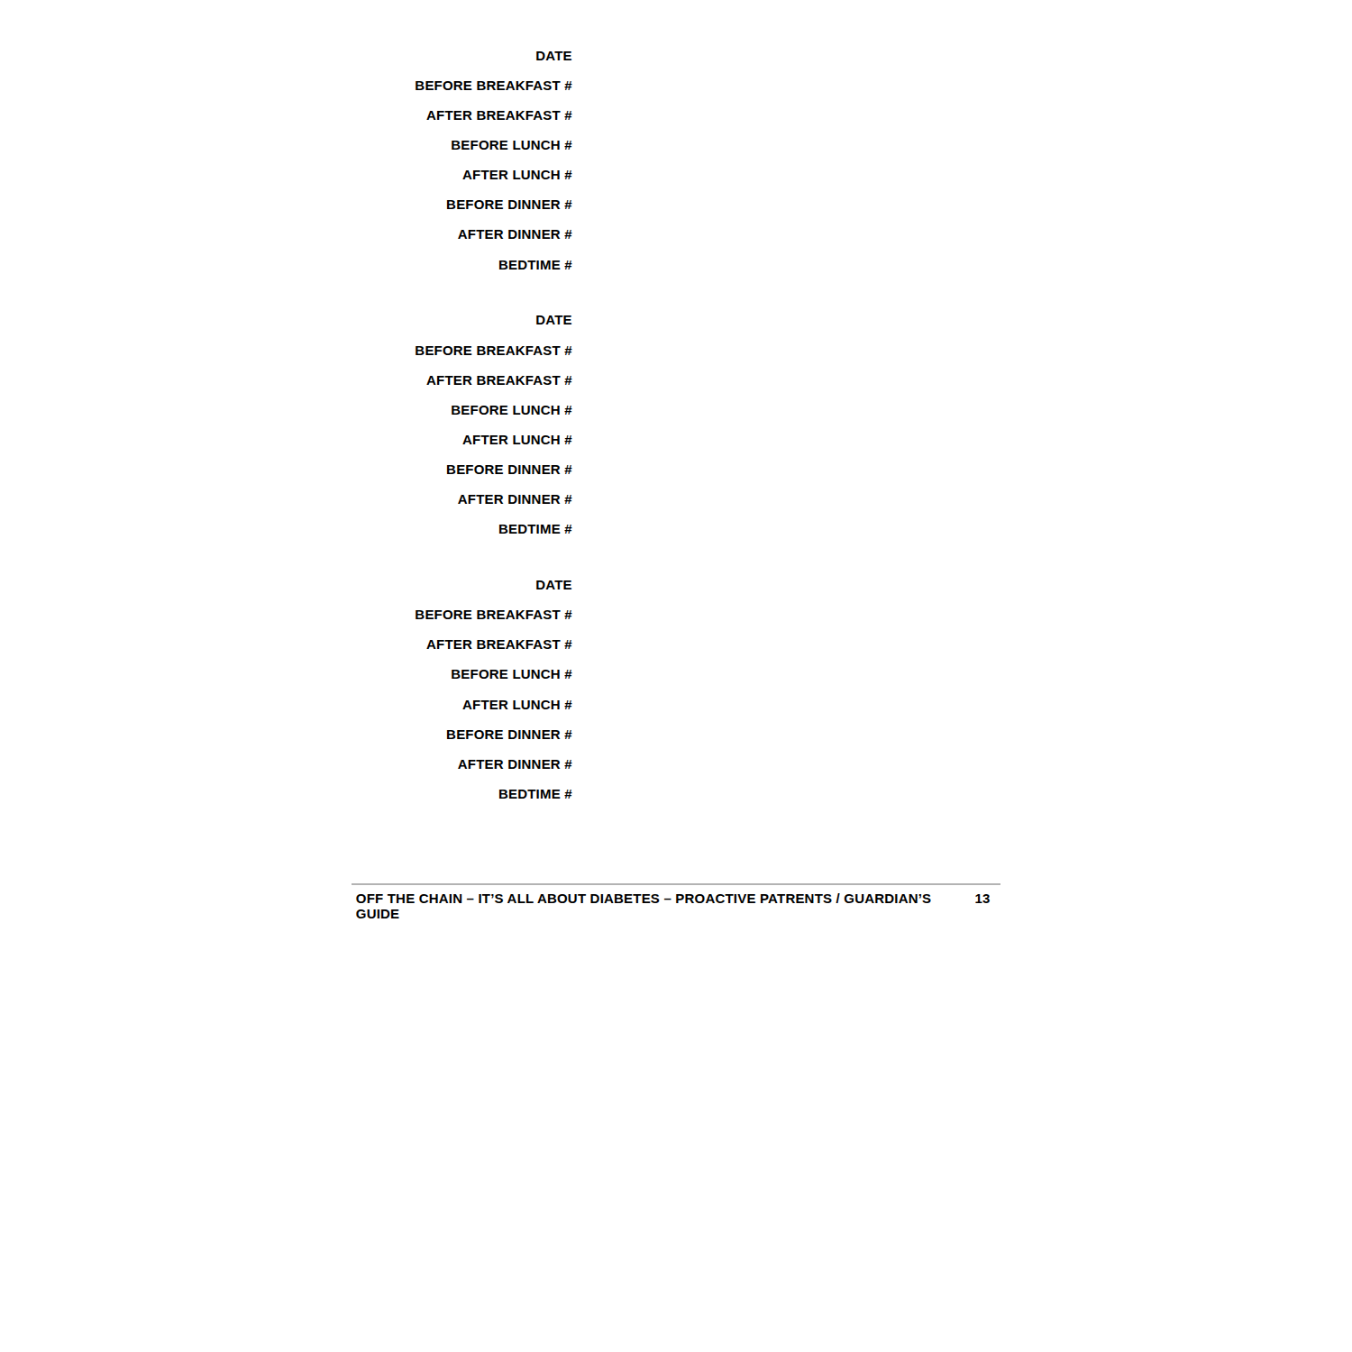DATE
BEFORE BREAKFAST #
AFTER BREAKFAST #
BEFORE LUNCH #
AFTER LUNCH #
BEFORE DINNER #
AFTER DINNER #
BEDTIME #
DATE
BEFORE BREAKFAST #
AFTER BREAKFAST #
BEFORE LUNCH #
AFTER LUNCH #
BEFORE DINNER #
AFTER DINNER #
BEDTIME #
DATE
BEFORE BREAKFAST #
AFTER BREAKFAST #
BEFORE LUNCH #
AFTER LUNCH #
BEFORE DINNER #
AFTER DINNER #
BEDTIME #
OFF THE CHAIN – IT’S ALL ABOUT DIABETES – PROACTIVE PATRENTS / GUARDIAN’S GUIDE
13